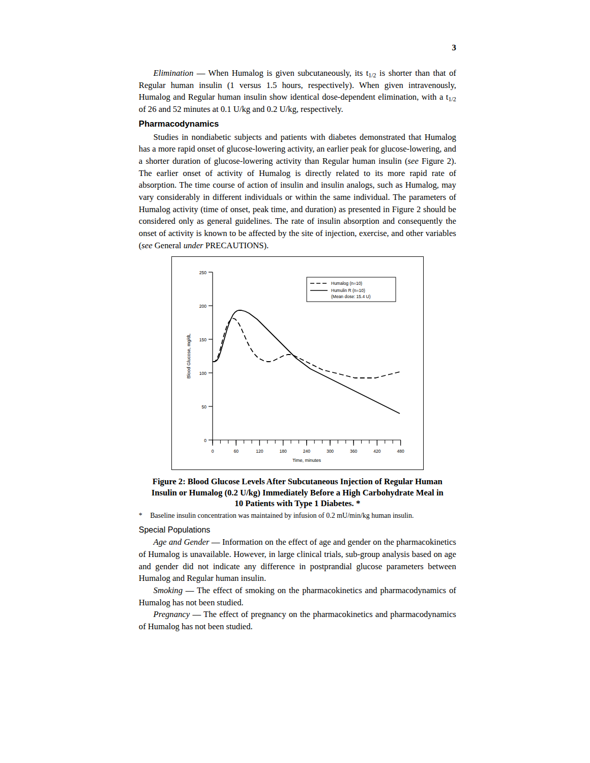3
Elimination — When Humalog is given subcutaneously, its t1/2 is shorter than that of Regular human insulin (1 versus 1.5 hours, respectively). When given intravenously, Humalog and Regular human insulin show identical dose-dependent elimination, with a t1/2 of 26 and 52 minutes at 0.1 U/kg and 0.2 U/kg, respectively.
Pharmacodynamics
Studies in nondiabetic subjects and patients with diabetes demonstrated that Humalog has a more rapid onset of glucose-lowering activity, an earlier peak for glucose-lowering, and a shorter duration of glucose-lowering activity than Regular human insulin (see Figure 2). The earlier onset of activity of Humalog is directly related to its more rapid rate of absorption. The time course of action of insulin and insulin analogs, such as Humalog, may vary considerably in different individuals or within the same individual. The parameters of Humalog activity (time of onset, peak time, and duration) as presented in Figure 2 should be considered only as general guidelines. The rate of insulin absorption and consequently the onset of activity is known to be affected by the site of injection, exercise, and other variables (see General under PRECAUTIONS).
250 200 150 100 50 0 Blood Glucose, mg/dL 0 60 120 180 240 300 360 420 480 Time, minutes Humalog (n=10) Humulin R (n=10) (Mean dose: 15.4 U)
Figure 2: Blood Glucose Levels After Subcutaneous Injection of Regular Human Insulin or Humalog (0.2 U/kg) Immediately Before a High Carbohydrate Meal in 10 Patients with Type 1 Diabetes. *
*Baseline insulin concentration was maintained by infusion of 0.2 mU/min/kg human insulin.
Special Populations
Age and Gender — Information on the effect of age and gender on the pharmacokinetics of Humalog is unavailable. However, in large clinical trials, sub-group analysis based on age and gender did not indicate any difference in postprandial glucose parameters between Humalog and Regular human insulin.
Smoking — The effect of smoking on the pharmacokinetics and pharmacodynamics of Humalog has not been studied.
Pregnancy — The effect of pregnancy on the pharmacokinetics and pharmacodynamics of Humalog has not been studied.